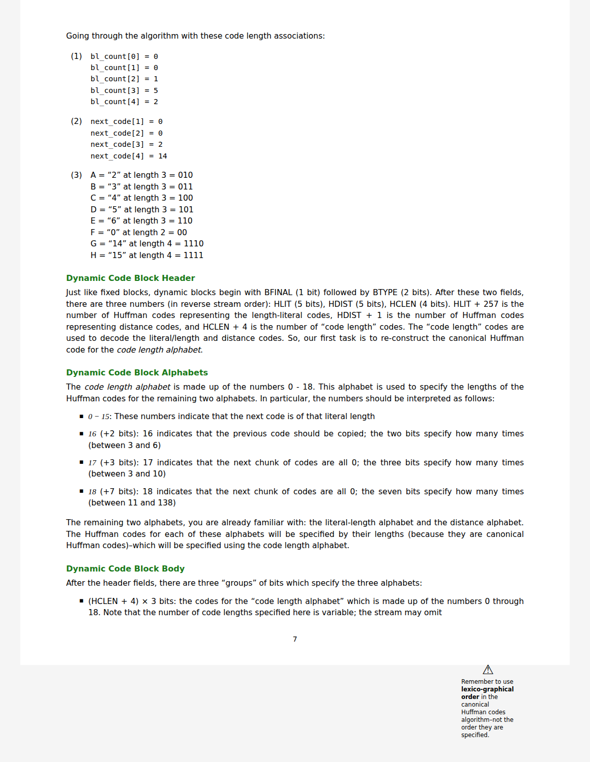Going through the algorithm with these code length associations:
bl_count[0] = 0 bl_count[1] = 0 bl_count[2] = 1 bl_count[3] = 5 bl_count[4] = 2
next_code[1] = 0 next_code[2] = 0 next_code[3] = 2 next_code[4] = 14
A = “2” at length 3 = 010 B = “3” at length 3 = 011 C = “4” at length 3 = 100 D = “5” at length 3 = 101 E = “6” at length 3 = 110 F = “0” at length 2 = 00 G = “14” at length 4 = 1110 H = “15” at length 4 = 1111
Dynamic Code Block Header
Just like fixed blocks, dynamic blocks begin with BFINAL (1 bit) followed by BTYPE (2 bits). After these two fields, there are three numbers (in reverse stream order): HLIT (5 bits), HDIST (5 bits), HCLEN (4 bits). HLIT + 257 is the number of Huffman codes representing the length-literal codes, HDIST + 1 is the number of Huffman codes representing distance codes, and HCLEN + 4 is the number of “code length” codes. The “code length” codes are used to decode the literal/length and distance codes. So, our first task is to re-construct the canonical Huffman code for the code length alphabet.
Dynamic Code Block Alphabets
The code length alphabet is made up of the numbers 0 - 18. This alphabet is used to specify the lengths of the Huffman codes for the remaining two alphabets. In particular, the numbers should be interpreted as follows:
0 − 15: These numbers indicate that the next code is of that literal length
16 (+2 bits): 16 indicates that the previous code should be copied; the two bits specify how many times (between 3 and 6)
17 (+3 bits): 17 indicates that the next chunk of codes are all 0; the three bits specify how many times (between 3 and 10)
18 (+7 bits): 18 indicates that the next chunk of codes are all 0; the seven bits specify how many times (between 11 and 138)
The remaining two alphabets, you are already familiar with: the literal-length alphabet and the distance alphabet. The Huffman codes for each of these alphabets will be specified by their lengths (because they are canonical Huffman codes)–which will be specified using the code length alphabet.
Dynamic Code Block Body
After the header fields, there are three “groups” of bits which specify the three alphabets:
(HCLEN + 4) × 3 bits: the codes for the “code length alphabet” which is made up of the numbers 0 through 18. Note that the number of code lengths specified here is variable; the stream may omit
⚠ Remember to use lexico-graphical order in the canonical Huffman codes algorithm–not the order they are specified.
7